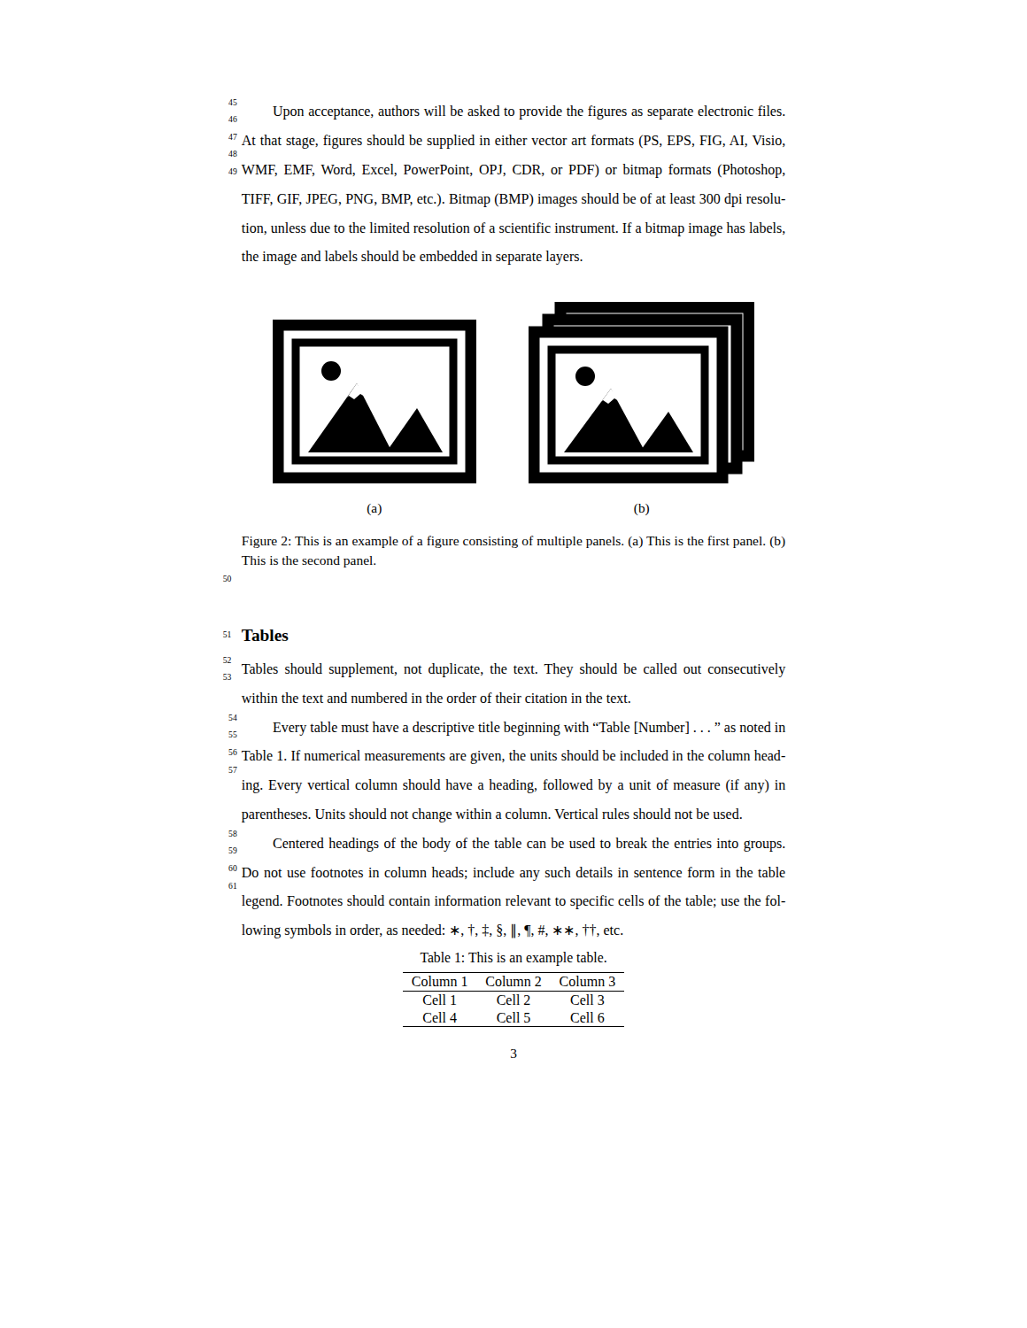45 Upon acceptance, authors will be asked to provide the figures as separate electronic files. At 46that stage, figures should be supplied in either vector art formats (PS, EPS, FIG, AI, Visio, WMF, 47 EMF, Word, Excel, PowerPoint, OPJ, CDR, or PDF) or bitmap formats (Photoshop, TIFF, GIF, 48 JPEG, PNG, BMP, etc.). Bitmap (BMP) images should be of at least 300 dpi resolution, unless 49due to the limited resolution of a scientific instrument. If a bitmap image has labels, the image and labels should be embedded in separate layers.
(a)
(b)
Figure 2: This is an example of a figure consisting of multiple panels. (a) This is the first panel. (b) This is the second panel.
50
51
Tables
52 Tables should supplement, not duplicate, the text. They should be called out consecutively within 53the text and numbered in the order of their citation in the text.
54 Every table must have a descriptive title beginning with “Table [Number] . . . ” as noted in Table 551. If numerical measurements are given, the units should be included in the column heading. Every 56vertical column should have a heading, followed by a unit of measure (if any) in parentheses. Units 57should not change within a column. Vertical rules should not be used.
58 Centered headings of the body of the table can be used to break the entries into groups. Do 59not use footnotes in column heads; include any such details in sentence form in the table legend. 60 Footnotes should contain information relevant to specific cells of the table; use the following symbols 61in order, as needed: ∗, †, ‡, §, ∥, ¶, #, ∗∗, ††, etc.
Table 1: This is an example table.
| Column 1 | Column 2 | Column 3 |
| --- | --- | --- |
| Cell 1 | Cell 2 | Cell 3 |
| Cell 4 | Cell 5 | Cell 6 |
3